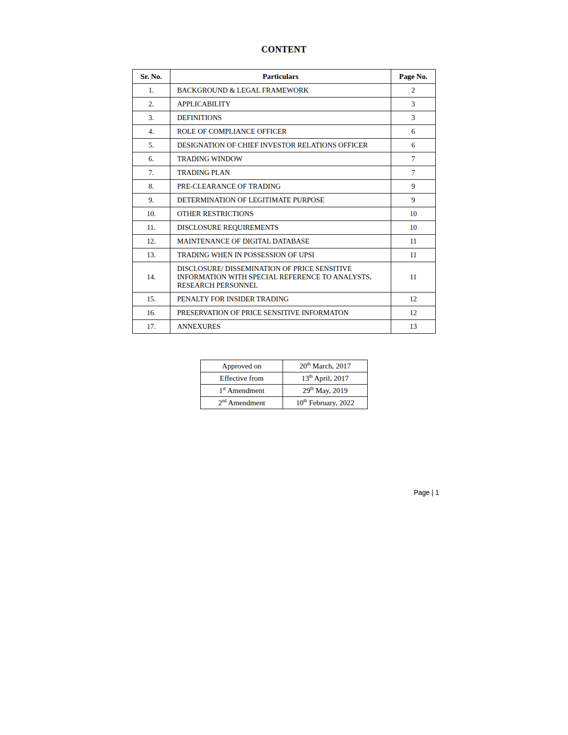CONTENT
| Sr. No. | Particulars | Page No. |
| --- | --- | --- |
| 1. | BACKGROUND & LEGAL FRAMEWORK | 2 |
| 2. | APPLICABILITY | 3 |
| 3. | DEFINITIONS | 3 |
| 4. | ROLE OF COMPLIANCE OFFICER | 6 |
| 5. | DESIGNATION OF CHIEF INVESTOR RELATIONS OFFICER | 6 |
| 6. | TRADING WINDOW | 7 |
| 7. | TRADING PLAN | 7 |
| 8. | PRE-CLEARANCE OF TRADING | 9 |
| 9. | DETERMINATION OF LEGITIMATE PURPOSE | 9 |
| 10. | OTHER RESTRICTIONS | 10 |
| 11. | DISCLOSURE REQUIREMENTS | 10 |
| 12. | MAINTENANCE OF DIGITAL DATABASE | 11 |
| 13. | TRADING WHEN IN POSSESSION OF UPSI | 11 |
| 14. | DISCLOSURE/ DISSEMINATION OF PRICE SENSITIVE INFORMATION WITH SPECIAL REFERENCE TO ANALYSTS, RESEARCH PERSONNEL | 11 |
| 15. | PENALTY FOR INSIDER TRADING | 12 |
| 16. | PRESERVATION OF PRICE SENSITIVE INFORMATON | 12 |
| 17. | ANNEXURES | 13 |
| Approved on | 20 th March, 2017 |
| Effective from | 13 th April, 2017 |
| 1 st Amendment | 29 th May, 2019 |
| 2 nd Amendment | 10 th February, 2022 |
Page | 1